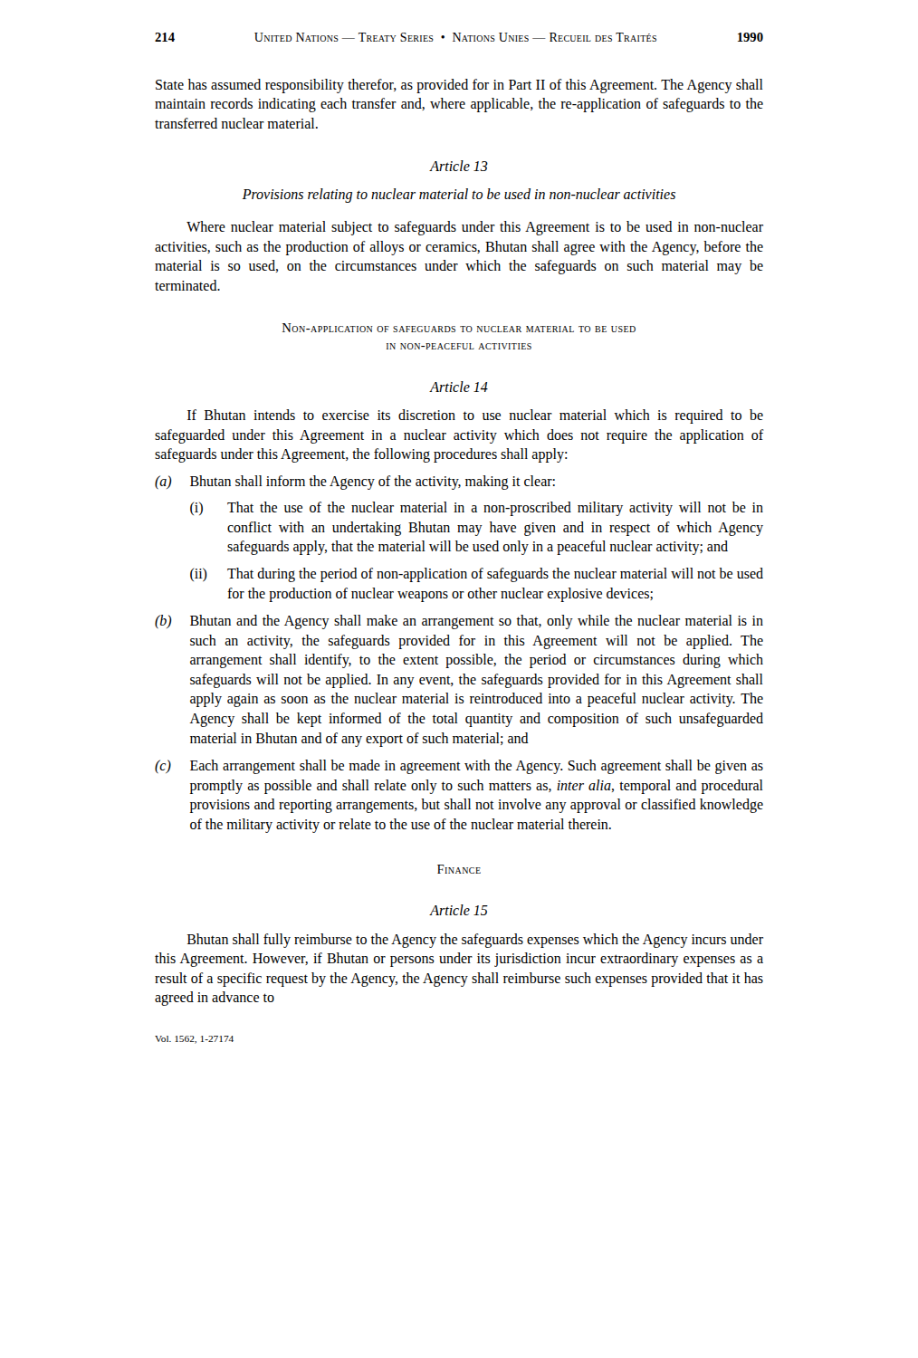214 United Nations — Treaty Series • Nations Unies — Recueil des Traités 1990
State has assumed responsibility therefor, as provided for in Part II of this Agreement. The Agency shall maintain records indicating each transfer and, where applicable, the re-application of safeguards to the transferred nuclear material.
Article 13
Provisions relating to nuclear material to be used in non-nuclear activities
Where nuclear material subject to safeguards under this Agreement is to be used in non-nuclear activities, such as the production of alloys or ceramics, Bhutan shall agree with the Agency, before the material is so used, on the circumstances under which the safeguards on such material may be terminated.
Non-application of safeguards to nuclear material to be used
in non-peaceful activities
Article 14
If Bhutan intends to exercise its discretion to use nuclear material which is required to be safeguarded under this Agreement in a nuclear activity which does not require the application of safeguards under this Agreement, the following procedures shall apply:
(a) Bhutan shall inform the Agency of the activity, making it clear:
(i) That the use of the nuclear material in a non-proscribed military activity will not be in conflict with an undertaking Bhutan may have given and in respect of which Agency safeguards apply, that the material will be used only in a peaceful nuclear activity; and
(ii) That during the period of non-application of safeguards the nuclear material will not be used for the production of nuclear weapons or other nuclear explosive devices;
(b) Bhutan and the Agency shall make an arrangement so that, only while the nuclear material is in such an activity, the safeguards provided for in this Agreement will not be applied. The arrangement shall identify, to the extent possible, the period or circumstances during which safeguards will not be applied. In any event, the safeguards provided for in this Agreement shall apply again as soon as the nuclear material is reintroduced into a peaceful nuclear activity. The Agency shall be kept informed of the total quantity and composition of such unsafeguarded material in Bhutan and of any export of such material; and
(c) Each arrangement shall be made in agreement with the Agency. Such agreement shall be given as promptly as possible and shall relate only to such matters as, inter alia, temporal and procedural provisions and reporting arrangements, but shall not involve any approval or classified knowledge of the military activity or relate to the use of the nuclear material therein.
Finance
Article 15
Bhutan shall fully reimburse to the Agency the safeguards expenses which the Agency incurs under this Agreement. However, if Bhutan or persons under its jurisdiction incur extraordinary expenses as a result of a specific request by the Agency, the Agency shall reimburse such expenses provided that it has agreed in advance to
Vol. 1562, 1-27174